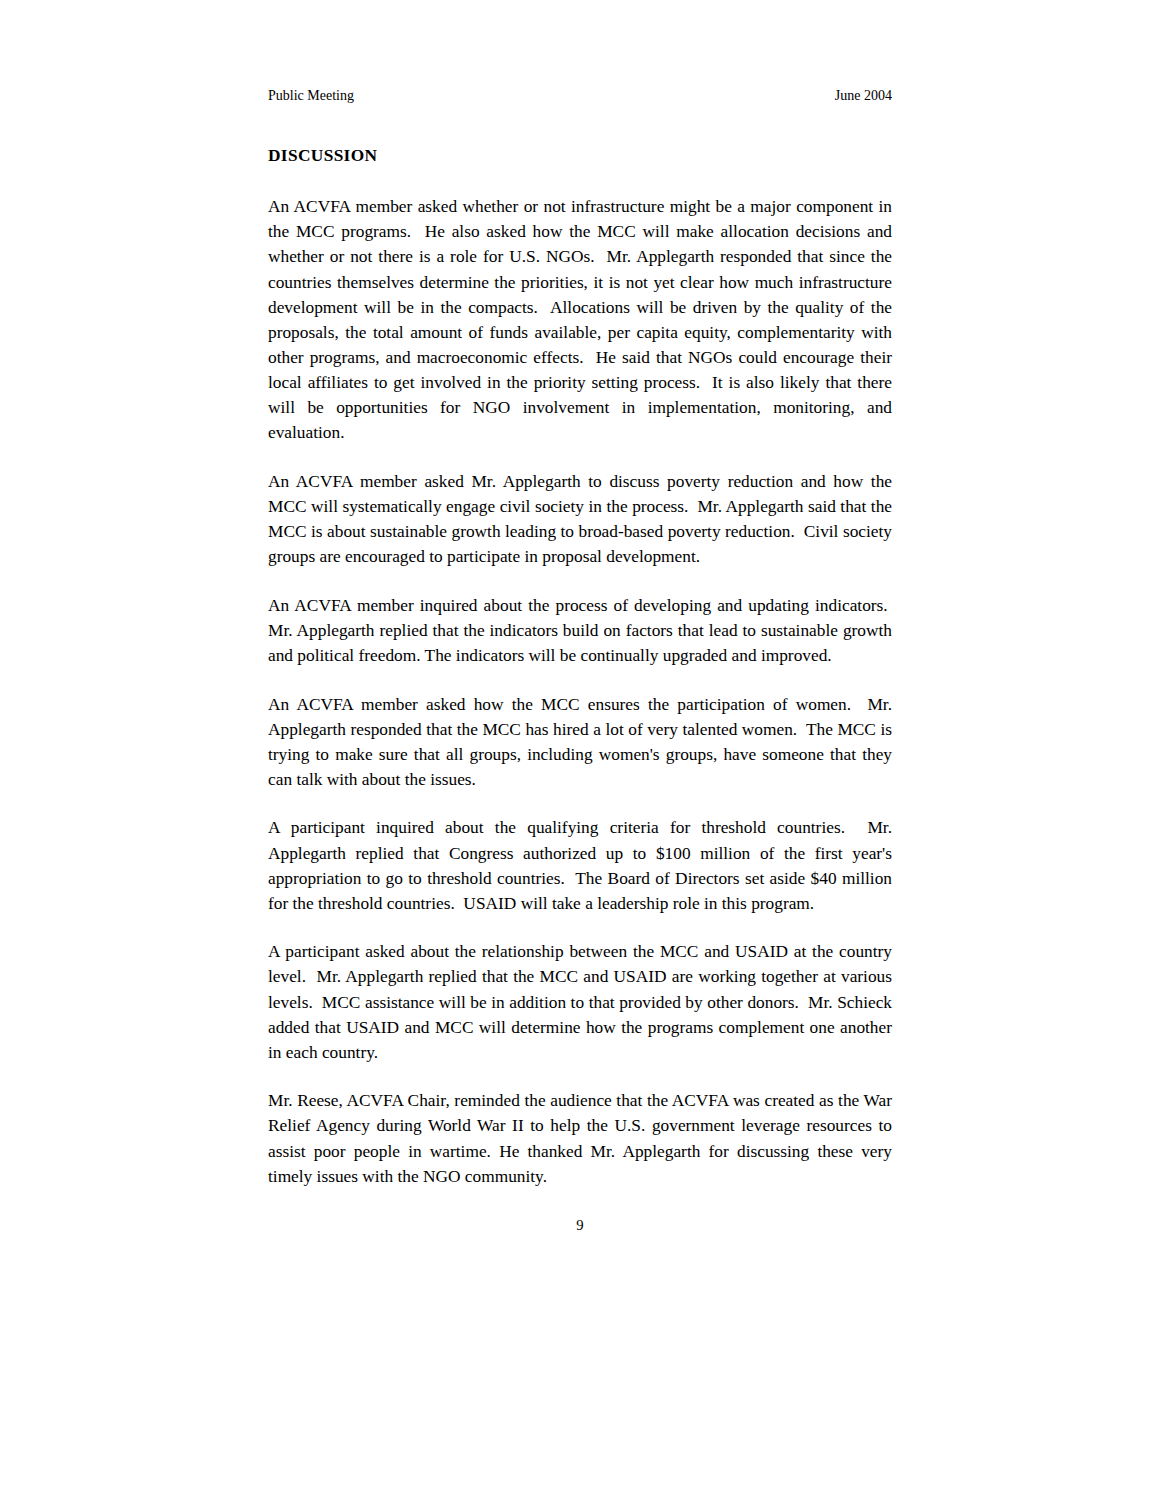Public Meeting June 2004
DISCUSSION
An ACVFA member asked whether or not infrastructure might be a major component in the MCC programs. He also asked how the MCC will make allocation decisions and whether or not there is a role for U.S. NGOs. Mr. Applegarth responded that since the countries themselves determine the priorities, it is not yet clear how much infrastructure development will be in the compacts. Allocations will be driven by the quality of the proposals, the total amount of funds available, per capita equity, complementarity with other programs, and macroeconomic effects. He said that NGOs could encourage their local affiliates to get involved in the priority setting process. It is also likely that there will be opportunities for NGO involvement in implementation, monitoring, and evaluation.
An ACVFA member asked Mr. Applegarth to discuss poverty reduction and how the MCC will systematically engage civil society in the process. Mr. Applegarth said that the MCC is about sustainable growth leading to broad-based poverty reduction. Civil society groups are encouraged to participate in proposal development.
An ACVFA member inquired about the process of developing and updating indicators. Mr. Applegarth replied that the indicators build on factors that lead to sustainable growth and political freedom. The indicators will be continually upgraded and improved.
An ACVFA member asked how the MCC ensures the participation of women. Mr. Applegarth responded that the MCC has hired a lot of very talented women. The MCC is trying to make sure that all groups, including women's groups, have someone that they can talk with about the issues.
A participant inquired about the qualifying criteria for threshold countries. Mr. Applegarth replied that Congress authorized up to $100 million of the first year's appropriation to go to threshold countries. The Board of Directors set aside $40 million for the threshold countries. USAID will take a leadership role in this program.
A participant asked about the relationship between the MCC and USAID at the country level. Mr. Applegarth replied that the MCC and USAID are working together at various levels. MCC assistance will be in addition to that provided by other donors. Mr. Schieck added that USAID and MCC will determine how the programs complement one another in each country.
Mr. Reese, ACVFA Chair, reminded the audience that the ACVFA was created as the War Relief Agency during World War II to help the U.S. government leverage resources to assist poor people in wartime. He thanked Mr. Applegarth for discussing these very timely issues with the NGO community.
9